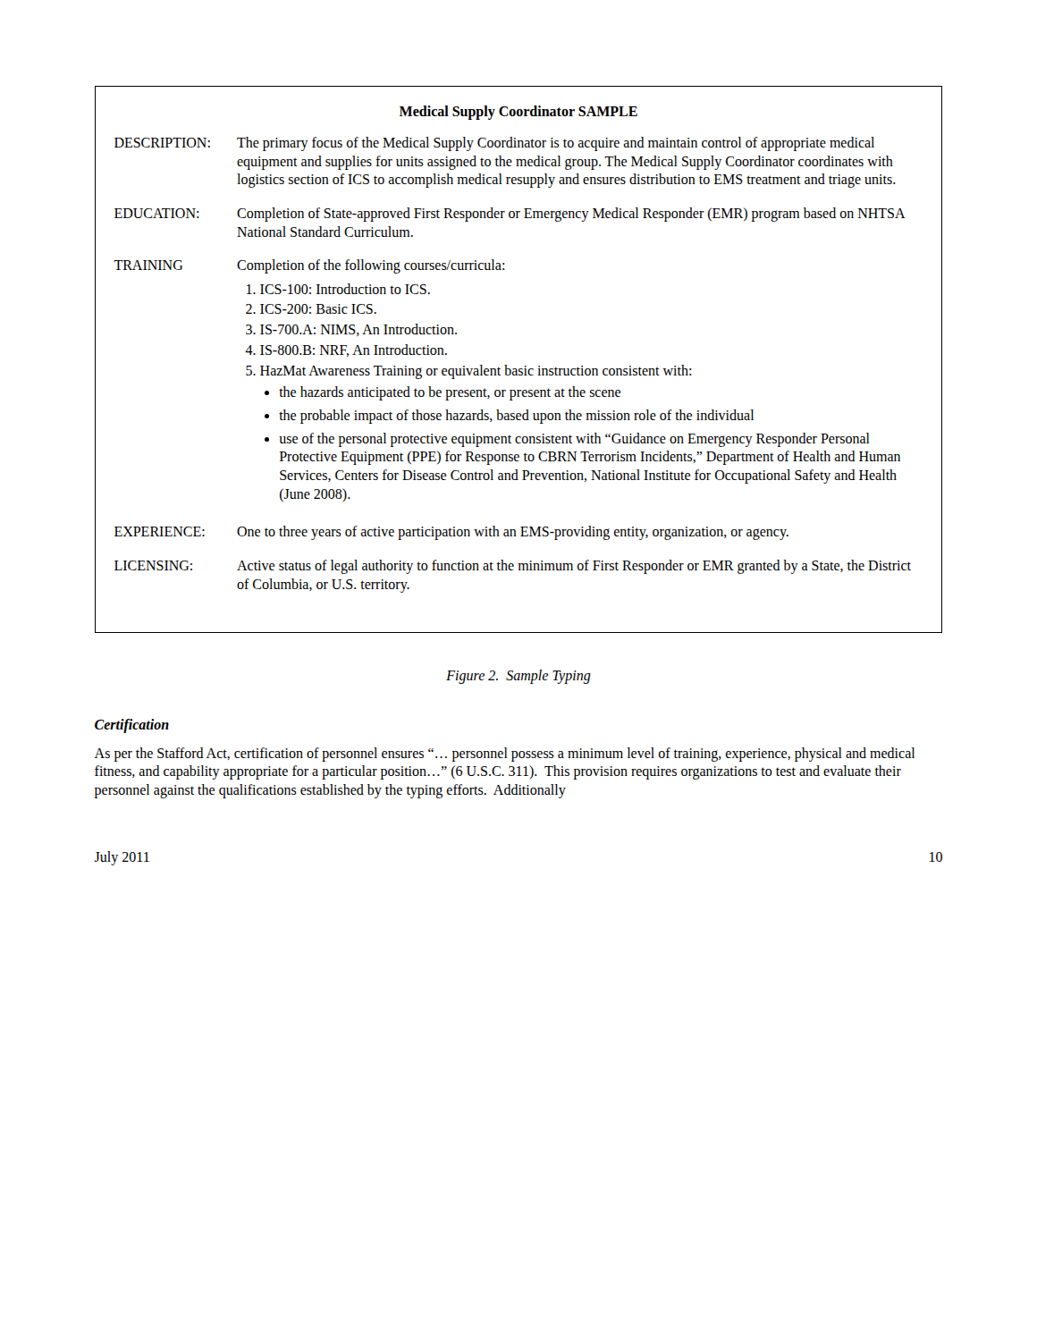Medical Supply Coordinator SAMPLE
| DESCRIPTION: | The primary focus of the Medical Supply Coordinator is to acquire and maintain control of appropriate medical equipment and supplies for units assigned to the medical group. The Medical Supply Coordinator coordinates with logistics section of ICS to accomplish medical resupply and ensures distribution to EMS treatment and triage units. |
| EDUCATION: | Completion of State-approved First Responder or Emergency Medical Responder (EMR) program based on NHTSA National Standard Curriculum. |
| TRAINING | Completion of the following courses/curricula: ICS-100: Introduction to ICS. ICS-200: Basic ICS. IS-700.A: NIMS, An Introduction. IS-800.B: NRF, An Introduction. HazMat Awareness Training or equivalent basic instruction consistent with: the hazards anticipated to be present, or present at the scene the probable impact of those hazards, based upon the mission role of the individual use of the personal protective equipment consistent with “Guidance on Emergency Responder Personal Protective Equipment (PPE) for Response to CBRN Terrorism Incidents,” Department of Health and Human Services, Centers for Disease Control and Prevention, National Institute for Occupational Safety and Health (June 2008). |
| EXPERIENCE: | One to three years of active participation with an EMS-providing entity, organization, or agency. |
| LICENSING: | Active status of legal authority to function at the minimum of First Responder or EMR granted by a State, the District of Columbia, or U.S. territory. |
Figure 2. Sample Typing
Certification
As per the Stafford Act, certification of personnel ensures “… personnel possess a minimum level of training, experience, physical and medical fitness, and capability appropriate for a particular position…” (6 U.S.C. 311). This provision requires organizations to test and evaluate their personnel against the qualifications established by the typing efforts. Additionally
July 2011 10